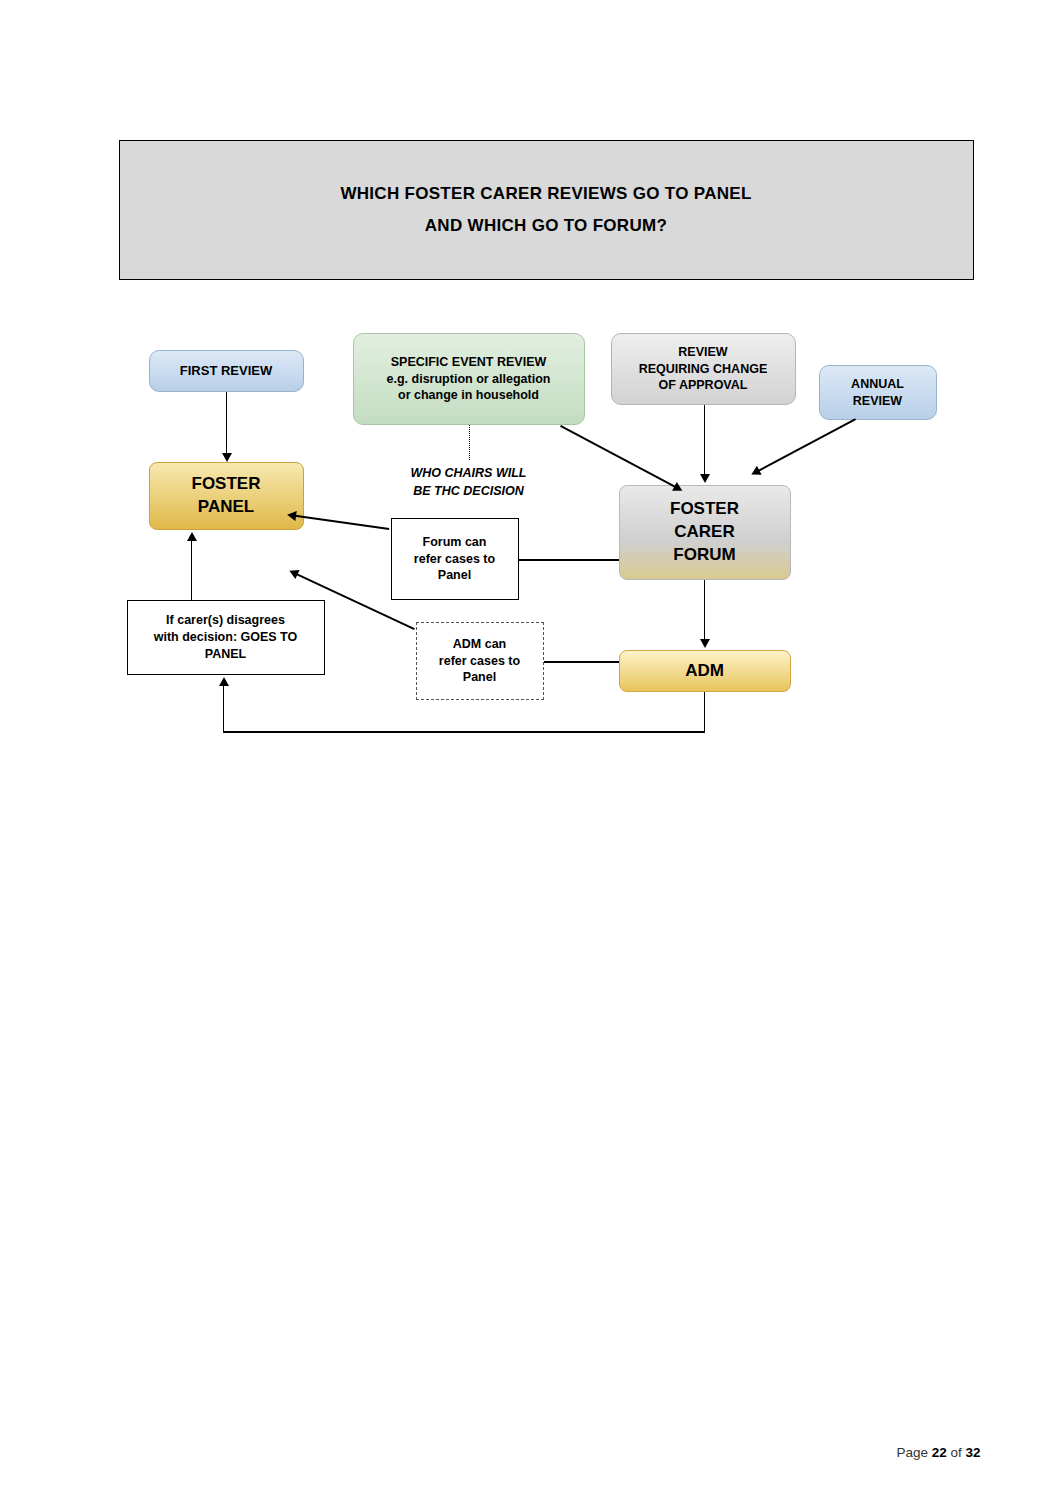WHICH FOSTER CARER REVIEWS GO TO PANEL
AND WHICH GO TO FORUM?
FIRST REVIEW
SPECIFIC EVENT REVIEW
e.g. disruption or allegation
or change in household
REVIEW
REQUIRING CHANGE
OF APPROVAL
ANNUAL
REVIEW
FOSTER
PANEL
WHO CHAIRS WILL
BE THC DECISION
FOSTER
CARER
FORUM
Forum can
refer cases to
Panel
ADM can
refer cases to
Panel
If carer(s) disagrees
with decision: GOES TO
PANEL
ADM
Page 22 of 32